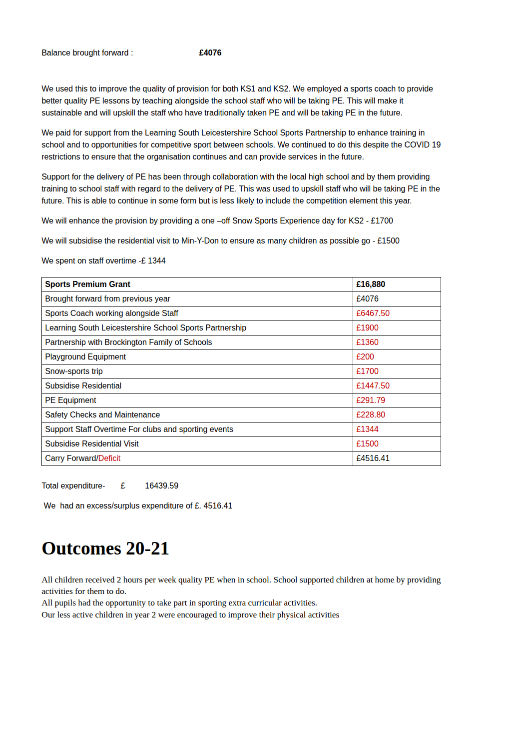Balance brought forward : £4076
We used this to improve the quality of provision for both KS1 and KS2. We employed a sports coach to provide better quality PE lessons by teaching alongside the school staff who will be taking PE. This will make it sustainable and will upskill the staff who have traditionally taken PE and will be taking PE in the future.
We paid for support from the Learning South Leicestershire School Sports Partnership to enhance training in school and to opportunities for competitive sport between schools. We continued to do this despite the COVID 19 restrictions to ensure that the organisation continues and can provide services in the future.
Support for the delivery of PE has been through collaboration with the local high school and by them providing training to school staff with regard to the delivery of PE. This was used to upskill staff who will be taking PE in the future. This is able to continue in some form but is less likely to include the competition element this year.
We will enhance the provision by providing a one –off Snow Sports Experience day for KS2 - £1700
We will subsidise the residential visit to Min-Y-Don to ensure as many children as possible go - £1500
We spent on staff overtime -£ 1344
| Sports Premium Grant | £16,880 |
| Brought forward from previous year | £4076 |
| Sports Coach working alongside Staff | £6467.50 |
| Learning South Leicestershire School Sports Partnership | £1900 |
| Partnership with Brockington Family of Schools | £1360 |
| Playground Equipment | £200 |
| Snow-sports trip | £1700 |
| Subsidise Residential | £1447.50 |
| PE Equipment | £291.79 |
| Safety Checks and Maintenance | £228.80 |
| Support Staff Overtime For clubs and sporting events | £1344 |
| Subsidise Residential Visit | £1500 |
| Carry Forward/ Deficit | £4516.41 |
Total expenditure- £ 16439.59
We had an excess/surplus expenditure of £. 4516.41
Outcomes 20-21
All children received 2 hours per week quality PE when in school. School supported children at home by providing activities for them to do.
All pupils had the opportunity to take part in sporting extra curricular activities.
Our less active children in year 2 were encouraged to improve their physical activities